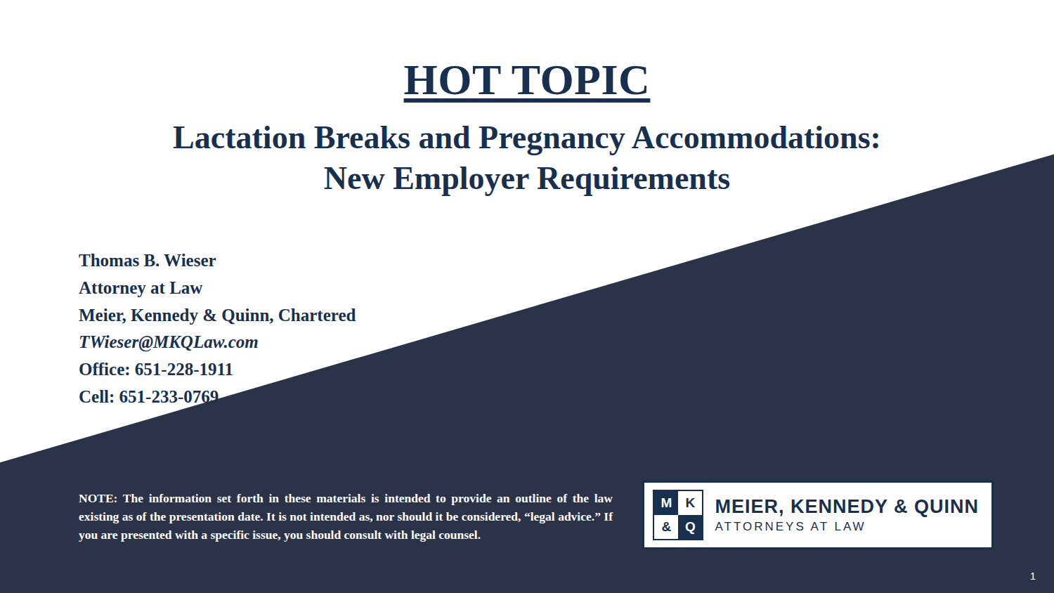HOT TOPIC
Lactation Breaks and Pregnancy Accommodations:
New Employer Requirements
Thomas B. Wieser
Attorney at Law
Meier, Kennedy & Quinn, Chartered
TWieser@MKQLaw.com
Office: 651-228-1911
Cell: 651-233-0769
NOTE: The information set forth in these materials is intended to provide an outline of the law existing as of the presentation date. It is not intended as, nor should it be considered, “legal advice.” If you are presented with a specific issue, you should consult with legal counsel.
M
K
&
Q
Meier, Kennedy & Quinn
Attorneys at Law
1